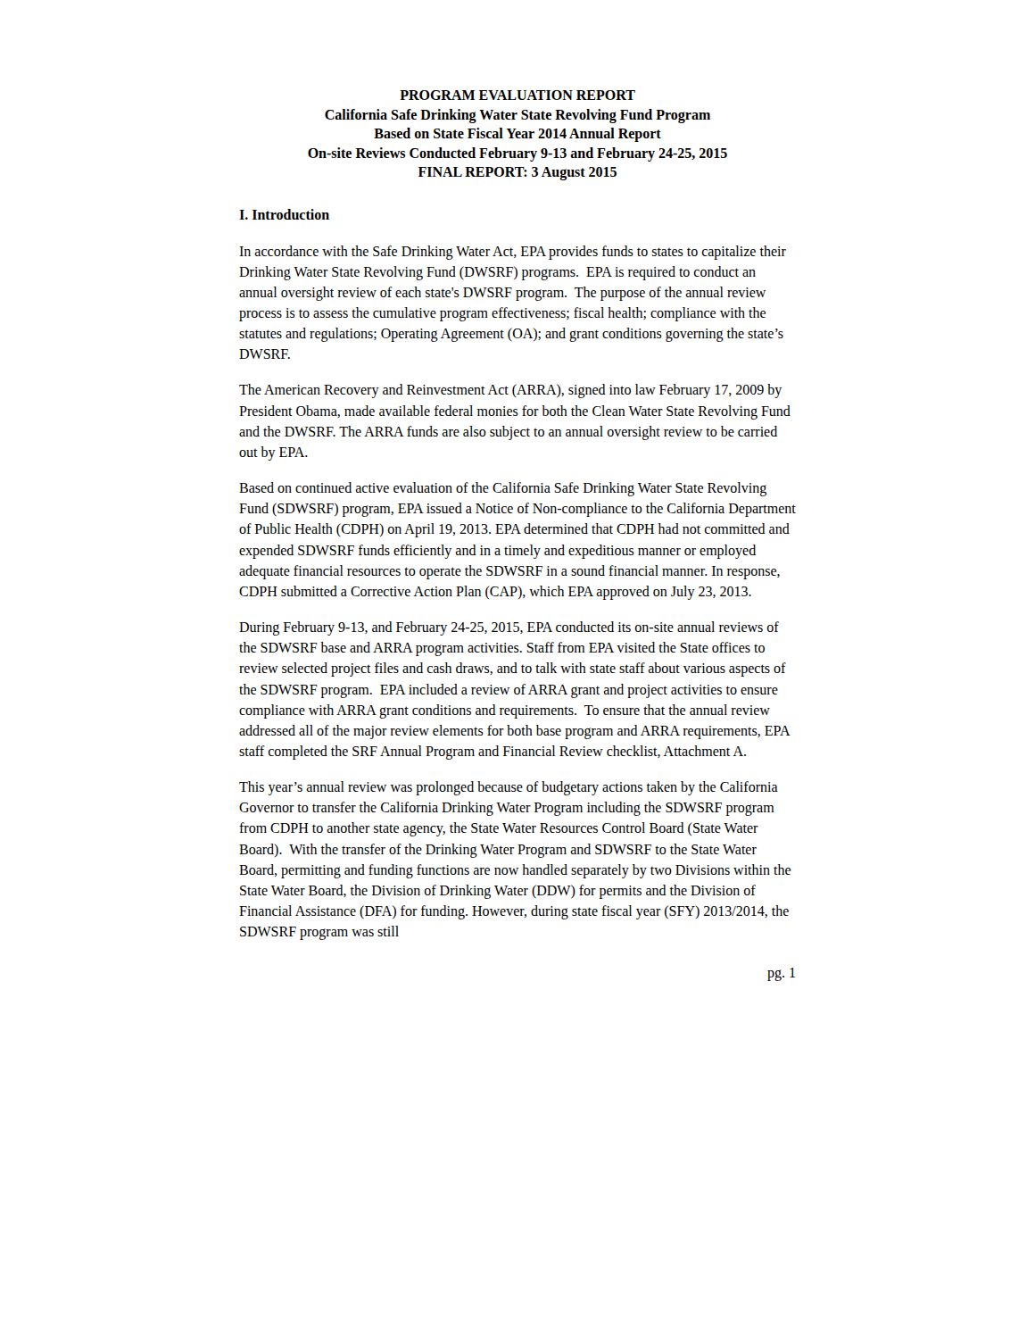PROGRAM EVALUATION REPORT California Safe Drinking Water State Revolving Fund Program Based on State Fiscal Year 2014 Annual Report On-site Reviews Conducted February 9-13 and February 24-25, 2015 FINAL REPORT: 3 August 2015
I. Introduction
In accordance with the Safe Drinking Water Act, EPA provides funds to states to capitalize their Drinking Water State Revolving Fund (DWSRF) programs. EPA is required to conduct an annual oversight review of each state's DWSRF program. The purpose of the annual review process is to assess the cumulative program effectiveness; fiscal health; compliance with the statutes and regulations; Operating Agreement (OA); and grant conditions governing the state’s DWSRF.
The American Recovery and Reinvestment Act (ARRA), signed into law February 17, 2009 by President Obama, made available federal monies for both the Clean Water State Revolving Fund and the DWSRF. The ARRA funds are also subject to an annual oversight review to be carried out by EPA.
Based on continued active evaluation of the California Safe Drinking Water State Revolving Fund (SDWSRF) program, EPA issued a Notice of Non-compliance to the California Department of Public Health (CDPH) on April 19, 2013. EPA determined that CDPH had not committed and expended SDWSRF funds efficiently and in a timely and expeditious manner or employed adequate financial resources to operate the SDWSRF in a sound financial manner. In response, CDPH submitted a Corrective Action Plan (CAP), which EPA approved on July 23, 2013.
During February 9-13, and February 24-25, 2015, EPA conducted its on-site annual reviews of the SDWSRF base and ARRA program activities. Staff from EPA visited the State offices to review selected project files and cash draws, and to talk with state staff about various aspects of the SDWSRF program. EPA included a review of ARRA grant and project activities to ensure compliance with ARRA grant conditions and requirements. To ensure that the annual review addressed all of the major review elements for both base program and ARRA requirements, EPA staff completed the SRF Annual Program and Financial Review checklist, Attachment A.
This year’s annual review was prolonged because of budgetary actions taken by the California Governor to transfer the California Drinking Water Program including the SDWSRF program from CDPH to another state agency, the State Water Resources Control Board (State Water Board). With the transfer of the Drinking Water Program and SDWSRF to the State Water Board, permitting and funding functions are now handled separately by two Divisions within the State Water Board, the Division of Drinking Water (DDW) for permits and the Division of Financial Assistance (DFA) for funding. However, during state fiscal year (SFY) 2013/2014, the SDWSRF program was still
pg. 1